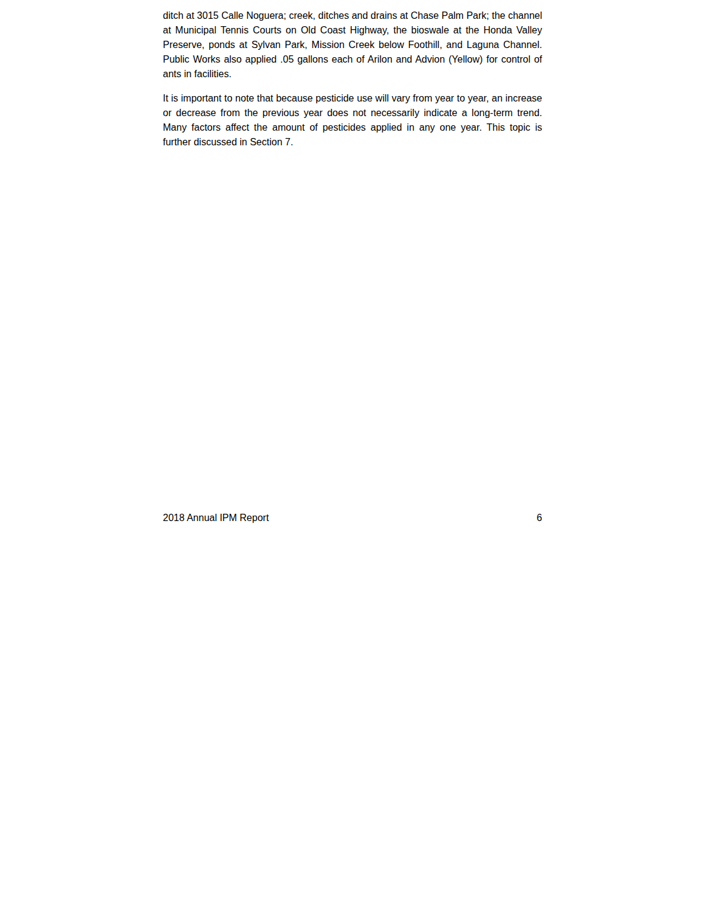ditch at 3015 Calle Noguera; creek, ditches and drains at Chase Palm Park; the channel at Municipal Tennis Courts on Old Coast Highway, the bioswale at the Honda Valley Preserve, ponds at Sylvan Park, Mission Creek below Foothill, and Laguna Channel. Public Works also applied .05 gallons each of Arilon and Advion (Yellow) for control of ants in facilities.
It is important to note that because pesticide use will vary from year to year, an increase or decrease from the previous year does not necessarily indicate a long-term trend. Many factors affect the amount of pesticides applied in any one year. This topic is further discussed in Section 7.
2018 Annual IPM Report
6